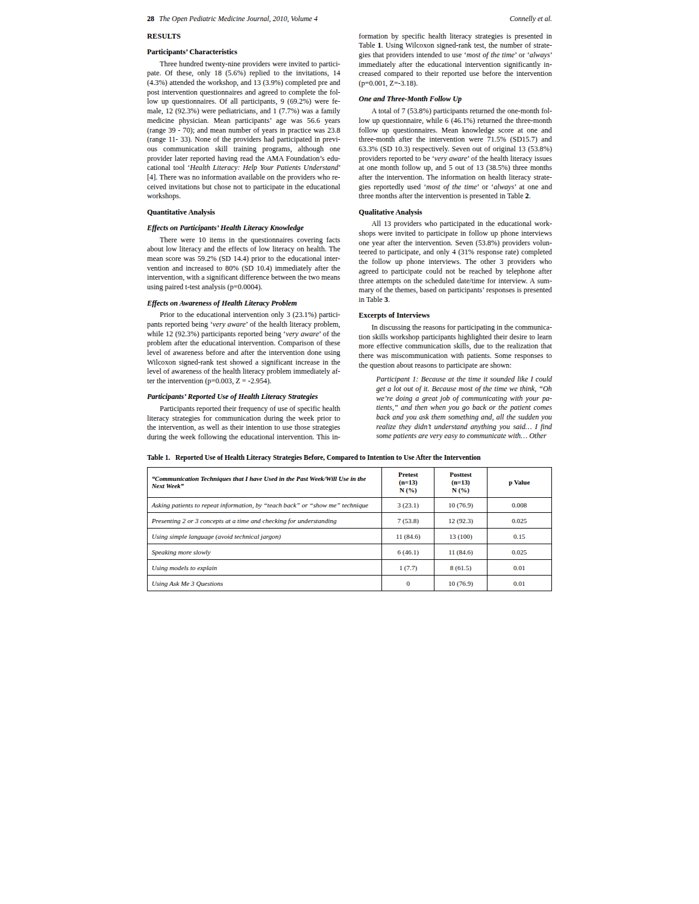28 The Open Pediatric Medicine Journal, 2010, Volume 4
Connelly et al.
Results
Participants’ Characteristics
Three hundred twenty-nine providers were invited to participate. Of these, only 18 (5.6%) replied to the invitations, 14 (4.3%) attended the workshop, and 13 (3.9%) completed pre and post intervention questionnaires and agreed to complete the follow up questionnaires. Of all participants, 9 (69.2%) were female, 12 (92.3%) were pediatricians, and 1 (7.7%) was a family medicine physician. Mean participants’ age was 56.6 years (range 39 - 70); and mean number of years in practice was 23.8 (range 11- 33). None of the providers had participated in previous communication skill training programs, although one provider later reported having read the AMA Foundation’s educational tool ‘Health Literacy: Help Your Patients Understand’ [4]. There was no information available on the providers who received invitations but chose not to participate in the educational workshops.
Quantitative Analysis
Effects on Participants’ Health Literacy Knowledge
There were 10 items in the questionnaires covering facts about low literacy and the effects of low literacy on health. The mean score was 59.2% (SD 14.4) prior to the educational intervention and increased to 80% (SD 10.4) immediately after the intervention, with a significant difference between the two means using paired t-test analysis (p=0.0004).
Effects on Awareness of Health Literacy Problem
Prior to the educational intervention only 3 (23.1%) participants reported being ‘very aware’ of the health literacy problem, while 12 (92.3%) participants reported being ‘very aware’ of the problem after the educational intervention. Comparison of these level of awareness before and after the intervention done using Wilcoxon signed-rank test showed a significant increase in the level of awareness of the health literacy problem immediately after the intervention (p=0.003, Z = -2.954).
Participants’ Reported Use of Health Literacy Strategies
Participants reported their frequency of use of specific health literacy strategies for communication during the week prior to the intervention, as well as their intention to use those strategies during the week following the educational intervention. This information by specific health literacy strategies is presented in Table 1. Using Wilcoxon signed-rank test, the number of strategies that providers intended to use ‘most of the time’ or ‘always’ immediately after the educational intervention significantly increased compared to their reported use before the intervention (p=0.001, Z=-3.18).
One and Three-Month Follow Up
A total of 7 (53.8%) participants returned the one-month follow up questionnaire, while 6 (46.1%) returned the three-month follow up questionnaires. Mean knowledge score at one and three-month after the intervention were 71.5% (SD15.7) and 63.3% (SD 10.3) respectively. Seven out of original 13 (53.8%) providers reported to be ‘very aware’ of the health literacy issues at one month follow up, and 5 out of 13 (38.5%) three months after the intervention. The information on health literacy strategies reportedly used ‘most of the time’ or ‘always’ at one and three months after the intervention is presented in Table 2.
Qualitative Analysis
All 13 providers who participated in the educational workshops were invited to participate in follow up phone interviews one year after the intervention. Seven (53.8%) providers volunteered to participate, and only 4 (31% response rate) completed the follow up phone interviews. The other 3 providers who agreed to participate could not be reached by telephone after three attempts on the scheduled date/time for interview. A summary of the themes, based on participants’ responses is presented in Table 3.
Excerpts of Interviews
In discussing the reasons for participating in the communication skills workshop participants highlighted their desire to learn more effective communication skills, due to the realization that there was miscommunication with patients. Some responses to the question about reasons to participate are shown:
Participant 1: Because at the time it sounded like I could get a lot out of it. Because most of the time we think, “Oh we’re doing a great job of communicating with your patients,” and then when you go back or the patient comes back and you ask them something and, all the sudden you realize they didn’t understand anything you said… I find some patients are very easy to communicate with… Other
Table 1. Reported Use of Health Literacy Strategies Before, Compared to Intention to Use After the Intervention
| “Communication Techniques that I have Used in the Past Week/Will Use in the Next Week” | Pretest (n=13) N (%) | Posttest (n=13) N (%) | p Value |
| --- | --- | --- | --- |
| Asking patients to repeat information, by “teach back” or “show me” technique | 3 (23.1) | 10 (76.9) | 0.008 |
| Presenting 2 or 3 concepts at a time and checking for understanding | 7 (53.8) | 12 (92.3) | 0.025 |
| Using simple language (avoid technical jargon) | 11 (84.6) | 13 (100) | 0.15 |
| Speaking more slowly | 6 (46.1) | 11 (84.6) | 0.025 |
| Using models to explain | 1 (7.7) | 8 (61.5) | 0.01 |
| Using Ask Me 3 Questions | 0 | 10 (76.9) | 0.01 |